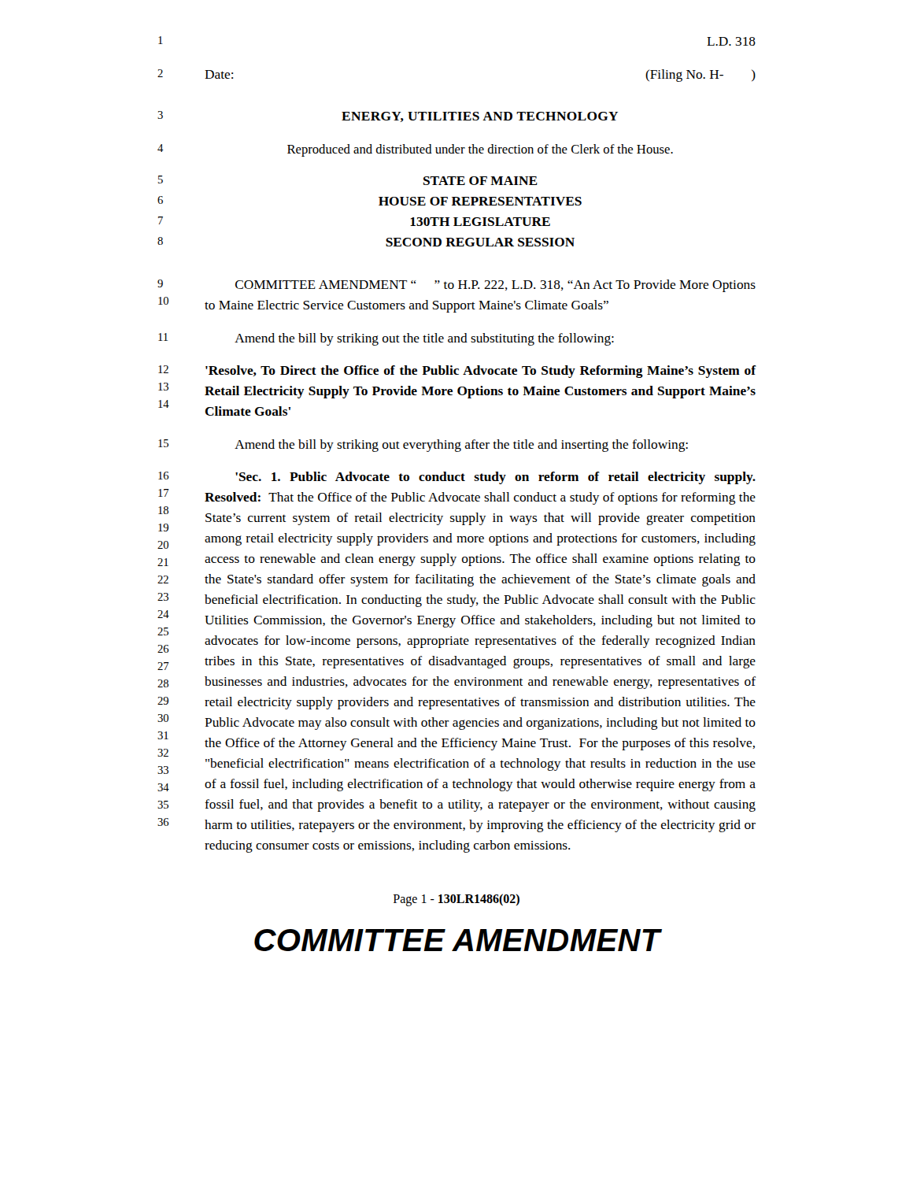1
L.D. 318
2
Date: (Filing No. H- )
3
ENERGY, UTILITIES AND TECHNOLOGY
4
Reproduced and distributed under the direction of the Clerk of the House.
5
STATE OF MAINE
6
HOUSE OF REPRESENTATIVES
7
130TH LEGISLATURE
8
SECOND REGULAR SESSION
9
10
COMMITTEE AMENDMENT “ ” to H.P. 222, L.D. 318, “An Act To Provide More Options to Maine Electric Service Customers and Support Maine's Climate Goals”
11
Amend the bill by striking out the title and substituting the following:
12
13
14
'Resolve, To Direct the Office of the Public Advocate To Study Reforming Maine’s System of Retail Electricity Supply To Provide More Options to Maine Customers and Support Maine’s Climate Goals'
15
Amend the bill by striking out everything after the title and inserting the following:
16
17
18
19
20
21
22
23
24
25
26
27
28
29
30
31
32
33
34
35
36
'Sec. 1. Public Advocate to conduct study on reform of retail electricity supply. Resolved: That the Office of the Public Advocate shall conduct a study of options for reforming the State’s current system of retail electricity supply in ways that will provide greater competition among retail electricity supply providers and more options and protections for customers, including access to renewable and clean energy supply options. The office shall examine options relating to the State's standard offer system for facilitating the achievement of the State’s climate goals and beneficial electrification. In conducting the study, the Public Advocate shall consult with the Public Utilities Commission, the Governor's Energy Office and stakeholders, including but not limited to advocates for low-income persons, appropriate representatives of the federally recognized Indian tribes in this State, representatives of disadvantaged groups, representatives of small and large businesses and industries, advocates for the environment and renewable energy, representatives of retail electricity supply providers and representatives of transmission and distribution utilities. The Public Advocate may also consult with other agencies and organizations, including but not limited to the Office of the Attorney General and the Efficiency Maine Trust. For the purposes of this resolve, "beneficial electrification" means electrification of a technology that results in reduction in the use of a fossil fuel, including electrification of a technology that would otherwise require energy from a fossil fuel, and that provides a benefit to a utility, a ratepayer or the environment, without causing harm to utilities, ratepayers or the environment, by improving the efficiency of the electricity grid or reducing consumer costs or emissions, including carbon emissions.
Page 1 - 130LR1486(02)
COMMITTEE AMENDMENT